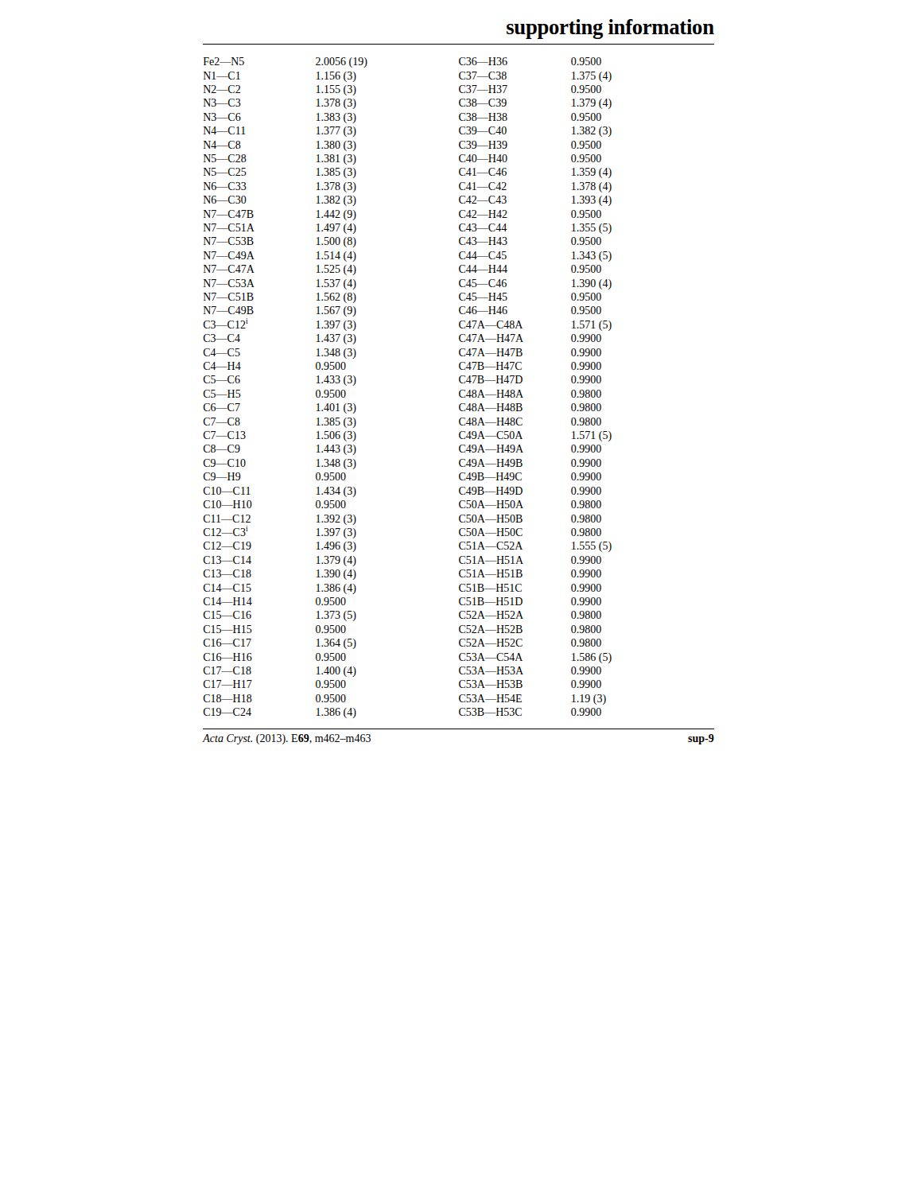supporting information
| Fe2—N5 | 2.0056 (19) | C36—H36 | 0.9500 |
| N1—C1 | 1.156 (3) | C37—C38 | 1.375 (4) |
| N2—C2 | 1.155 (3) | C37—H37 | 0.9500 |
| N3—C3 | 1.378 (3) | C38—C39 | 1.379 (4) |
| N3—C6 | 1.383 (3) | C38—H38 | 0.9500 |
| N4—C11 | 1.377 (3) | C39—C40 | 1.382 (3) |
| N4—C8 | 1.380 (3) | C39—H39 | 0.9500 |
| N5—C28 | 1.381 (3) | C40—H40 | 0.9500 |
| N5—C25 | 1.385 (3) | C41—C46 | 1.359 (4) |
| N6—C33 | 1.378 (3) | C41—C42 | 1.378 (4) |
| N6—C30 | 1.382 (3) | C42—C43 | 1.393 (4) |
| N7—C47B | 1.442 (9) | C42—H42 | 0.9500 |
| N7—C51A | 1.497 (4) | C43—C44 | 1.355 (5) |
| N7—C53B | 1.500 (8) | C43—H43 | 0.9500 |
| N7—C49A | 1.514 (4) | C44—C45 | 1.343 (5) |
| N7—C47A | 1.525 (4) | C44—H44 | 0.9500 |
| N7—C53A | 1.537 (4) | C45—C46 | 1.390 (4) |
| N7—C51B | 1.562 (8) | C45—H45 | 0.9500 |
| N7—C49B | 1.567 (9) | C46—H46 | 0.9500 |
| C3—C12 i | 1.397 (3) | C47A—C48A | 1.571 (5) |
| C3—C4 | 1.437 (3) | C47A—H47A | 0.9900 |
| C4—C5 | 1.348 (3) | C47A—H47B | 0.9900 |
| C4—H4 | 0.9500 | C47B—H47C | 0.9900 |
| C5—C6 | 1.433 (3) | C47B—H47D | 0.9900 |
| C5—H5 | 0.9500 | C48A—H48A | 0.9800 |
| C6—C7 | 1.401 (3) | C48A—H48B | 0.9800 |
| C7—C8 | 1.385 (3) | C48A—H48C | 0.9800 |
| C7—C13 | 1.506 (3) | C49A—C50A | 1.571 (5) |
| C8—C9 | 1.443 (3) | C49A—H49A | 0.9900 |
| C9—C10 | 1.348 (3) | C49A—H49B | 0.9900 |
| C9—H9 | 0.9500 | C49B—H49C | 0.9900 |
| C10—C11 | 1.434 (3) | C49B—H49D | 0.9900 |
| C10—H10 | 0.9500 | C50A—H50A | 0.9800 |
| C11—C12 | 1.392 (3) | C50A—H50B | 0.9800 |
| C12—C3 i | 1.397 (3) | C50A—H50C | 0.9800 |
| C12—C19 | 1.496 (3) | C51A—C52A | 1.555 (5) |
| C13—C14 | 1.379 (4) | C51A—H51A | 0.9900 |
| C13—C18 | 1.390 (4) | C51A—H51B | 0.9900 |
| C14—C15 | 1.386 (4) | C51B—H51C | 0.9900 |
| C14—H14 | 0.9500 | C51B—H51D | 0.9900 |
| C15—C16 | 1.373 (5) | C52A—H52A | 0.9800 |
| C15—H15 | 0.9500 | C52A—H52B | 0.9800 |
| C16—C17 | 1.364 (5) | C52A—H52C | 0.9800 |
| C16—H16 | 0.9500 | C53A—C54A | 1.586 (5) |
| C17—C18 | 1.400 (4) | C53A—H53A | 0.9900 |
| C17—H17 | 0.9500 | C53A—H53B | 0.9900 |
| C18—H18 | 0.9500 | C53A—H54E | 1.19 (3) |
| C19—C24 | 1.386 (4) | C53B—H53C | 0.9900 |
Acta Cryst. (2013). E69, m462–m463
sup-9